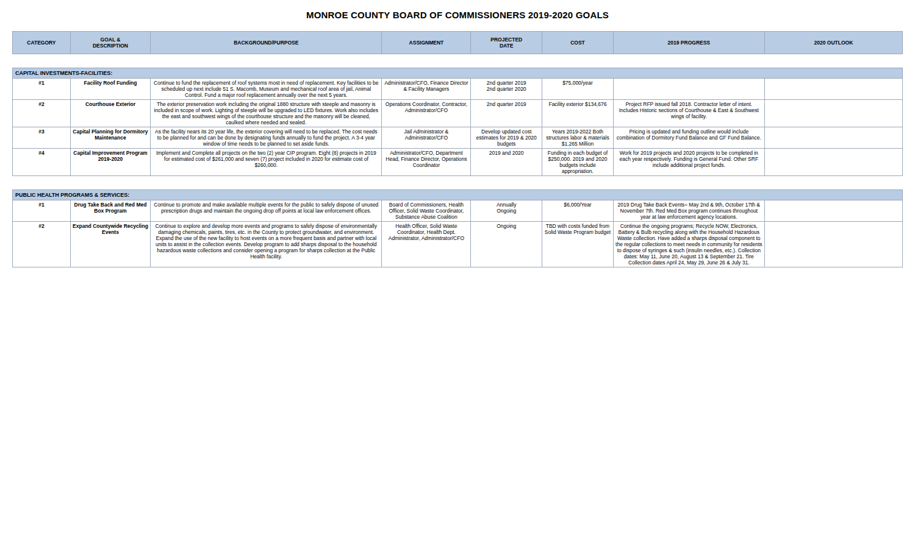MONROE COUNTY BOARD OF COMMISSIONERS 2019-2020 GOALS
| CATEGORY | GOAL & DESCRIPTION | BACKGROUND/PURPOSE | ASSIGNMENT | PROJECTED DATE | COST | 2019 PROGRESS | 2020 OUTLOOK |
| --- | --- | --- | --- | --- | --- | --- | --- |
| CAPITAL INVESTMENTS-FACILITIES: |
| #1 | Facility Roof Funding | Continue to fund the replacement of roof systems most in need of replacement. Key facilities to be scheduled up next include 51 S. Macomb, Museum and mechanical roof area of jail, Animal Control. Fund a major roof replacement annually over the next 5 years. | Administrator/CFO, Finance Director & Facility Managers | 2nd quarter 2019 2nd quarter 2020 | $75,000/year | | |
| #2 | Courthouse Exterior | The exterior preservation work including the original 1880 structure with steeple and masonry is included in scope of work. Lighting of steeple will be upgraded to LED fixtures. Work also includes the east and southwest wings of the courthouse structure and the masonry will be cleaned, caulked where needed and sealed. | Operations Coordinator, Contractor, Administrator/CFO | 2nd quarter 2019 | Facility exterior $134,676 | Project RFP issued fall 2018. Contractor letter of intent. Includes Historic sections of Courthouse & East & Southwest wings of facility. | |
| #3 | Capital Planning for Dormitory Maintenance | As the facility nears its 20 year life, the exterior covering will need to be replaced. The cost needs to be planned for and can be done by designating funds annually to fund the project. A 3-4 year window of time needs to be planned to set aside funds. | Jail Administrator & Administrator/CFO | Develop updated cost estimates for 2019 & 2020 budgets | Years 2019-2022 Both structures labor & materials $1.265 Million | Pricing is updated and funding outline would include combination of Dormitory Fund Balance and GF Fund Balance. | |
| #4 | Capital Improvement Program 2019-2020 | Implement and Complete all projects on the two (2) year CIP program. Eight (8) projects in 2019 for estimated cost of $261,000 and seven (7) project included in 2020 for estimate cost of $260,000. | Administrator/CFO, Department Head, Finance Director, Operations Coordinator | 2019 and 2020 | Funding in each budget of $250,000. 2019 and 2020 budgets include appropriation. | Work for 2019 projects and 2020 projects to be completed in each year respectively. Funding is General Fund. Other SRF include additional project funds. | |
| PUBLIC HEALTH PROGRAMS & SERVICES: |
| #1 | Drug Take Back and Red Med Box Program | Continue to promote and make available multiple events for the public to safely dispose of unused prescription drugs and maintain the ongoing drop off points at local law enforcement offices. | Board of Commissioners, Health Officer, Solid Waste Coordinator, Substance Abuse Coalition | Annually Ongoing | $6,000/Year | 2019 Drug Take Back Events= May 2nd & 9th, October 17th & November 7th. Red Med Box program continues throughout year at law enforcement agency locations. | |
| #2 | Expand Countywide Recycling Events | Continue to explore and develop more events and programs to safely dispose of environmentally damaging chemicals, paints, tires, etc. in the County to protect groundwater, and environment. Expand the use of the new facility to host events on a more frequent basis and partner with local units to assist in the collection events. Develop program to add sharps disposal to the household hazardous waste collections and consider opening a program for sharps collection at the Public Health facility. | Health Officer, Solid Waste Coordinator, Health Dept. Administrator, Administrator/CFO | Ongoing | TBD with costs funded from Solid Waste Program budget | Continue the ongoing programs; Recycle NOW, Electronics, Battery & Bulb recycling along with the Household Hazardous Waste collection. Have added a sharps disposal component to the regular collections to meet needs in community for residents to dispose of syringes & such (insulin needles, etc.). Collection dates: May 11, June 20, August 13 & September 21. Tire Collection dates April 24, May 29, June 26 & July 31. | |